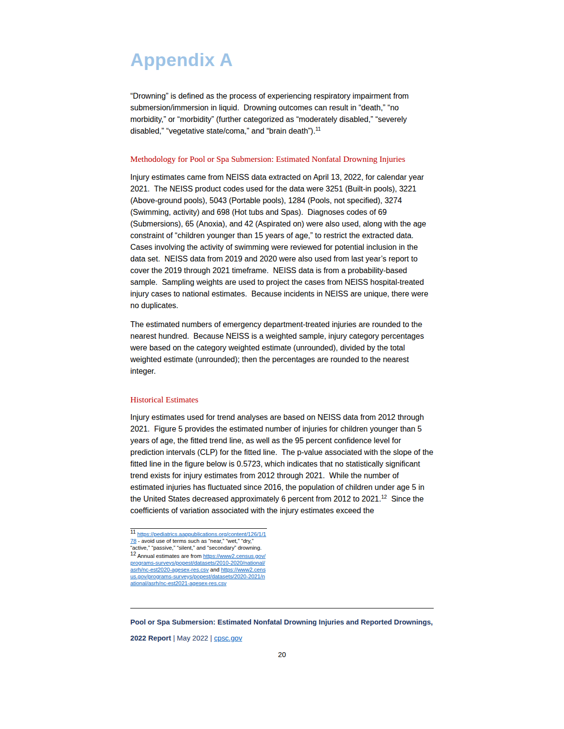Appendix A
“Drowning” is defined as the process of experiencing respiratory impairment from submersion/immersion in liquid. Drowning outcomes can result in “death,” “no morbidity,” or “morbidity” (further categorized as “moderately disabled,” “severely disabled,” “vegetative state/coma,” and “brain death”).11
Methodology for Pool or Spa Submersion: Estimated Nonfatal Drowning Injuries
Injury estimates came from NEISS data extracted on April 13, 2022, for calendar year 2021. The NEISS product codes used for the data were 3251 (Built-in pools), 3221 (Above-ground pools), 5043 (Portable pools), 1284 (Pools, not specified), 3274 (Swimming, activity) and 698 (Hot tubs and Spas). Diagnoses codes of 69 (Submersions), 65 (Anoxia), and 42 (Aspirated on) were also used, along with the age constraint of “children younger than 15 years of age,” to restrict the extracted data. Cases involving the activity of swimming were reviewed for potential inclusion in the data set. NEISS data from 2019 and 2020 were also used from last year’s report to cover the 2019 through 2021 timeframe. NEISS data is from a probability-based sample. Sampling weights are used to project the cases from NEISS hospital-treated injury cases to national estimates. Because incidents in NEISS are unique, there were no duplicates.
The estimated numbers of emergency department-treated injuries are rounded to the nearest hundred. Because NEISS is a weighted sample, injury category percentages were based on the category weighted estimate (unrounded), divided by the total weighted estimate (unrounded); then the percentages are rounded to the nearest integer.
Historical Estimates
Injury estimates used for trend analyses are based on NEISS data from 2012 through 2021. Figure 5 provides the estimated number of injuries for children younger than 5 years of age, the fitted trend line, as well as the 95 percent confidence level for prediction intervals (CLP) for the fitted line. The p-value associated with the slope of the fitted line in the figure below is 0.5723, which indicates that no statistically significant trend exists for injury estimates from 2012 through 2021. While the number of estimated injuries has fluctuated since 2016, the population of children under age 5 in the United States decreased approximately 6 percent from 2012 to 2021.12 Since the coefficients of variation associated with the injury estimates exceed the
11 https://pediatrics.aappublications.org/content/126/1/178 - avoid use of terms such as “near,” “wet,” “dry,” “active,” “passive,” “silent,” and “secondary” drowning.
12 Annual estimates are from https://www2.census.gov/programs-surveys/popest/datasets/2010-2020/national/asrh/nc-est2020-agesex-res.csv and https://www2.census.gov/programs-surveys/popest/datasets/2020-2021/national/asrh/nc-est2021-agesex-res.csv
Pool or Spa Submersion: Estimated Nonfatal Drowning Injuries and Reported Drownings,
2022 Report | May 2022 | cpsc.gov
20